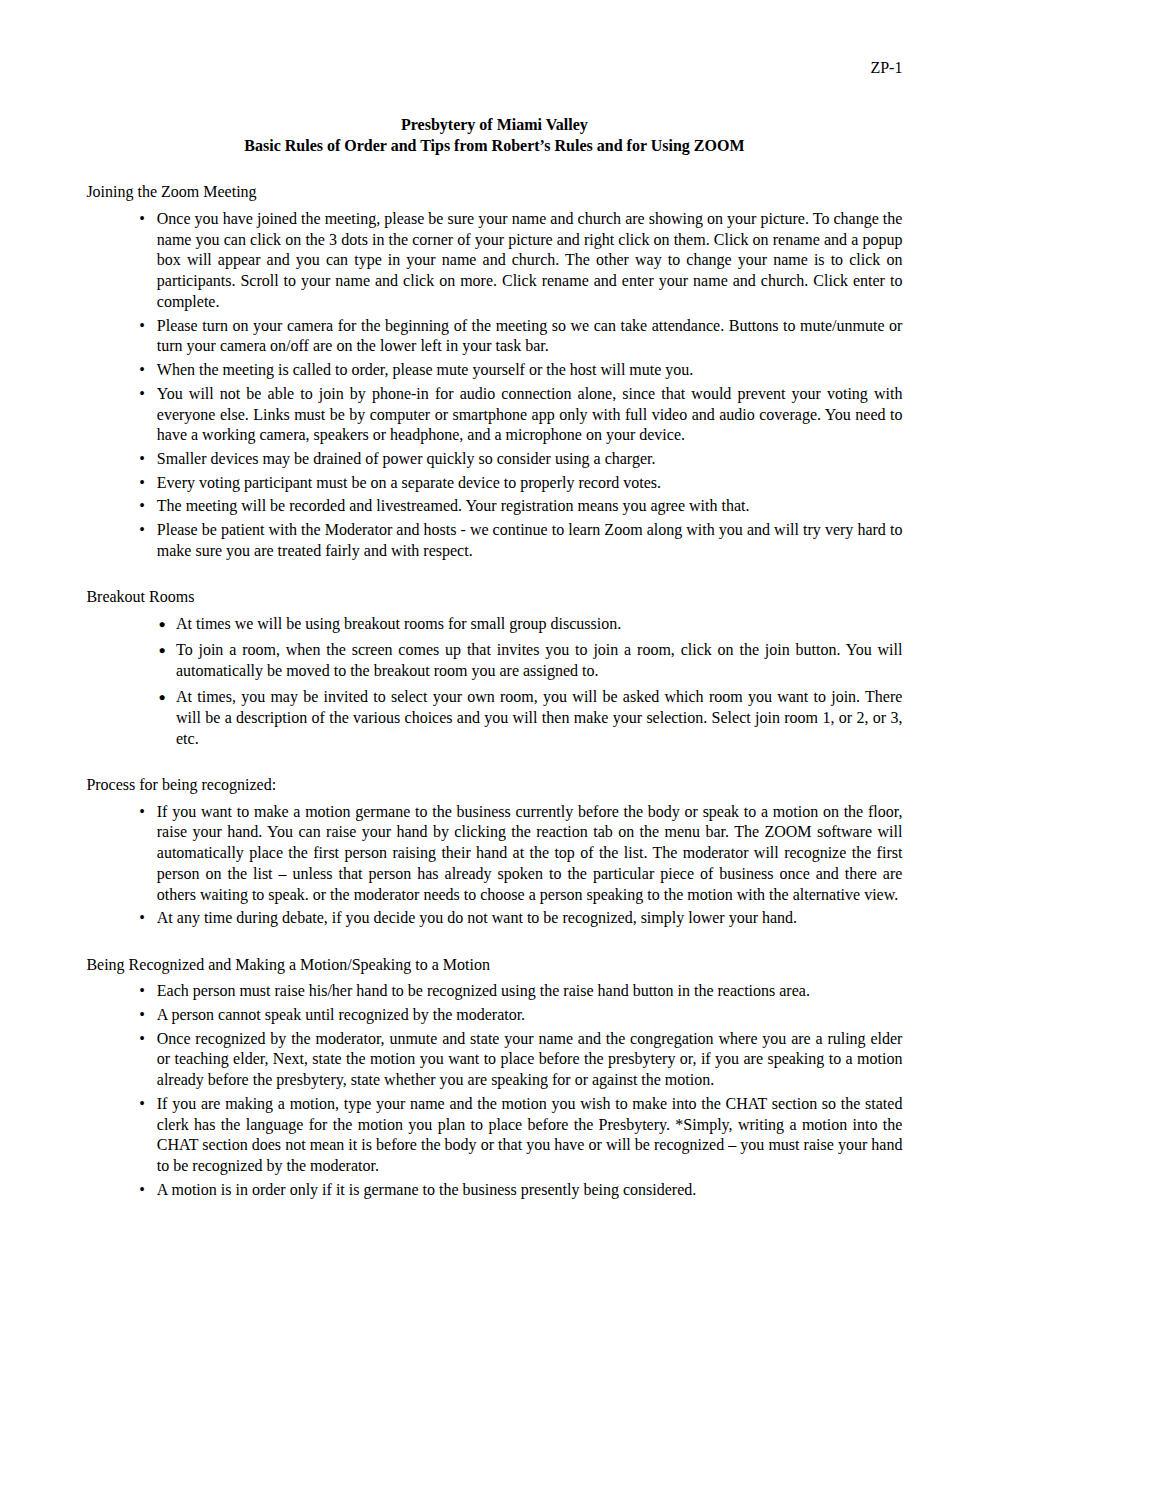ZP-1
Presbytery of Miami Valley
Basic Rules of Order and Tips from Robert’s Rules and for Using ZOOM
Joining the Zoom Meeting
Once you have joined the meeting, please be sure your name and church are showing on your picture. To change the name you can click on the 3 dots in the corner of your picture and right click on them. Click on rename and a popup box will appear and you can type in your name and church. The other way to change your name is to click on participants. Scroll to your name and click on more. Click rename and enter your name and church. Click enter to complete.
Please turn on your camera for the beginning of the meeting so we can take attendance. Buttons to mute/unmute or turn your camera on/off are on the lower left in your task bar.
When the meeting is called to order, please mute yourself or the host will mute you.
You will not be able to join by phone-in for audio connection alone, since that would prevent your voting with everyone else. Links must be by computer or smartphone app only with full video and audio coverage. You need to have a working camera, speakers or headphone, and a microphone on your device.
Smaller devices may be drained of power quickly so consider using a charger.
Every voting participant must be on a separate device to properly record votes.
The meeting will be recorded and livestreamed. Your registration means you agree with that.
Please be patient with the Moderator and hosts - we continue to learn Zoom along with you and will try very hard to make sure you are treated fairly and with respect.
Breakout Rooms
At times we will be using breakout rooms for small group discussion.
To join a room, when the screen comes up that invites you to join a room, click on the join button. You will automatically be moved to the breakout room you are assigned to.
At times, you may be invited to select your own room, you will be asked which room you want to join. There will be a description of the various choices and you will then make your selection. Select join room 1, or 2, or 3, etc.
Process for being recognized:
If you want to make a motion germane to the business currently before the body or speak to a motion on the floor, raise your hand. You can raise your hand by clicking the reaction tab on the menu bar. The ZOOM software will automatically place the first person raising their hand at the top of the list. The moderator will recognize the first person on the list – unless that person has already spoken to the particular piece of business once and there are others waiting to speak. or the moderator needs to choose a person speaking to the motion with the alternative view.
At any time during debate, if you decide you do not want to be recognized, simply lower your hand.
Being Recognized and Making a Motion/Speaking to a Motion
Each person must raise his/her hand to be recognized using the raise hand button in the reactions area.
A person cannot speak until recognized by the moderator.
Once recognized by the moderator, unmute and state your name and the congregation where you are a ruling elder or teaching elder, Next, state the motion you want to place before the presbytery or, if you are speaking to a motion already before the presbytery, state whether you are speaking for or against the motion.
If you are making a motion, type your name and the motion you wish to make into the CHAT section so the stated clerk has the language for the motion you plan to place before the Presbytery. *Simply, writing a motion into the CHAT section does not mean it is before the body or that you have or will be recognized – you must raise your hand to be recognized by the moderator.
A motion is in order only if it is germane to the business presently being considered.